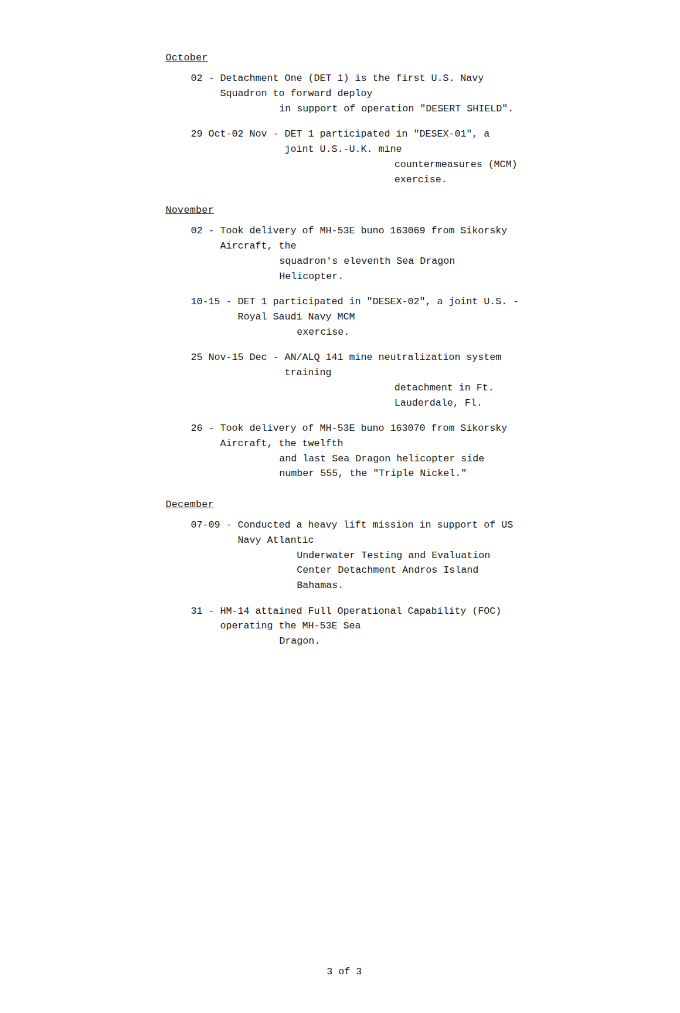October
02 -
Detachment One (DET 1) is the first U.S. Navy Squadron to forward deploy
in support of operation "DESERT SHIELD".
29 Oct-02 Nov -
DET 1 participated in "DESEX-01", a joint U.S.-U.K. mine
countermeasures (MCM) exercise.
November
02 -
Took delivery of MH-53E buno 163069 from Sikorsky Aircraft, the
squadron's eleventh Sea Dragon Helicopter.
10-15 -
DET 1 participated in "DESEX-02", a joint U.S. - Royal Saudi Navy MCM
exercise.
25 Nov-15 Dec -
AN/ALQ 141 mine neutralization system training
detachment in Ft. Lauderdale, Fl.
26 -
Took delivery of MH-53E buno 163070 from Sikorsky Aircraft, the twelfth
and last Sea Dragon helicopter side number 555, the "Triple Nickel."
December
07-09 -
Conducted a heavy lift mission in support of US Navy Atlantic
Underwater Testing and Evaluation Center Detachment Andros Island
Bahamas.
31 -
HM-14 attained Full Operational Capability (FOC) operating the MH-53E Sea
Dragon.
3 of 3